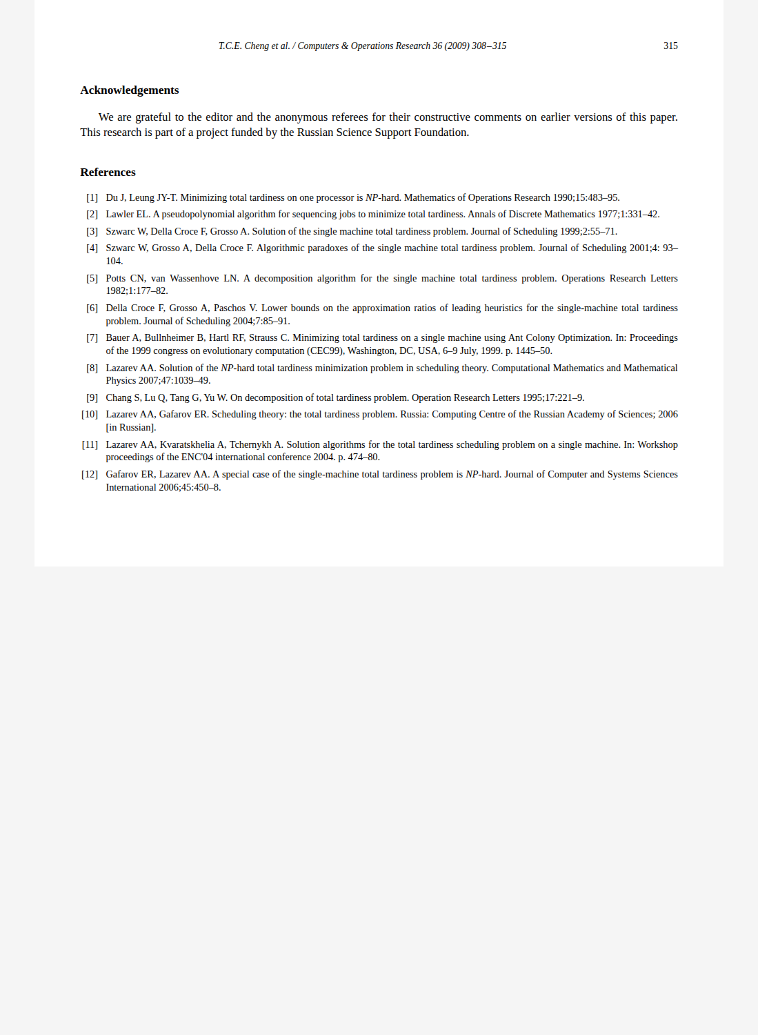T.C.E. Cheng et al. / Computers & Operations Research 36 (2009) 308 – 315 315
Acknowledgements
We are grateful to the editor and the anonymous referees for their constructive comments on earlier versions of this paper. This research is part of a project funded by the Russian Science Support Foundation.
References
[1] Du J, Leung JY-T. Minimizing total tardiness on one processor is NP-hard. Mathematics of Operations Research 1990;15:483–95.
[2] Lawler EL. A pseudopolynomial algorithm for sequencing jobs to minimize total tardiness. Annals of Discrete Mathematics 1977;1:331–42.
[3] Szwarc W, Della Croce F, Grosso A. Solution of the single machine total tardiness problem. Journal of Scheduling 1999;2:55–71.
[4] Szwarc W, Grosso A, Della Croce F. Algorithmic paradoxes of the single machine total tardiness problem. Journal of Scheduling 2001;4: 93–104.
[5] Potts CN, van Wassenhove LN. A decomposition algorithm for the single machine total tardiness problem. Operations Research Letters 1982;1:177–82.
[6] Della Croce F, Grosso A, Paschos V. Lower bounds on the approximation ratios of leading heuristics for the single-machine total tardiness problem. Journal of Scheduling 2004;7:85–91.
[7] Bauer A, Bullnheimer B, Hartl RF, Strauss C. Minimizing total tardiness on a single machine using Ant Colony Optimization. In: Proceedings of the 1999 congress on evolutionary computation (CEC99), Washington, DC, USA, 6–9 July, 1999. p. 1445–50.
[8] Lazarev AA. Solution of the NP-hard total tardiness minimization problem in scheduling theory. Computational Mathematics and Mathematical Physics 2007;47:1039–49.
[9] Chang S, Lu Q, Tang G, Yu W. On decomposition of total tardiness problem. Operation Research Letters 1995;17:221–9.
[10] Lazarev AA, Gafarov ER. Scheduling theory: the total tardiness problem. Russia: Computing Centre of the Russian Academy of Sciences; 2006 [in Russian].
[11] Lazarev AA, Kvaratskhelia A, Tchernykh A. Solution algorithms for the total tardiness scheduling problem on a single machine. In: Workshop proceedings of the ENC'04 international conference 2004. p. 474–80.
[12] Gafarov ER, Lazarev AA. A special case of the single-machine total tardiness problem is NP-hard. Journal of Computer and Systems Sciences International 2006;45:450–8.